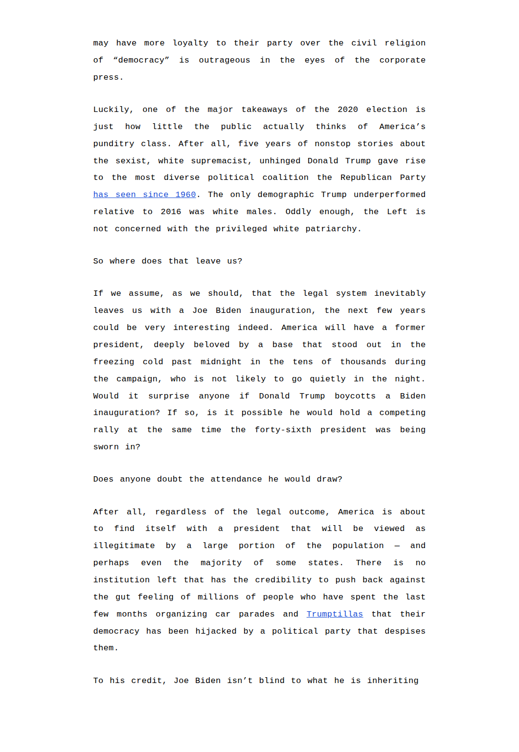may have more loyalty to their party over the civil religion of “democracy” is outrageous in the eyes of the corporate press.
Luckily, one of the major takeaways of the 2020 election is just how little the public actually thinks of America’s punditry class. After all, five years of nonstop stories about the sexist, white supremacist, unhinged Donald Trump gave rise to the most diverse political coalition the Republican Party has seen since 1960. The only demographic Trump underperformed relative to 2016 was white males. Oddly enough, the Left is not concerned with the privileged white patriarchy.
So where does that leave us?
If we assume, as we should, that the legal system inevitably leaves us with a Joe Biden inauguration, the next few years could be very interesting indeed. America will have a former president, deeply beloved by a base that stood out in the freezing cold past midnight in the tens of thousands during the campaign, who is not likely to go quietly in the night. Would it surprise anyone if Donald Trump boycotts a Biden inauguration? If so, is it possible he would hold a competing rally at the same time the forty-sixth president was being sworn in?
Does anyone doubt the attendance he would draw?
After all, regardless of the legal outcome, America is about to find itself with a president that will be viewed as illegitimate by a large portion of the population — and perhaps even the majority of some states. There is no institution left that has the credibility to push back against the gut feeling of millions of people who have spent the last few months organizing car parades and Trumptillas that their democracy has been hijacked by a political party that despises them.
To his credit, Joe Biden isn’t blind to what he is inheriting